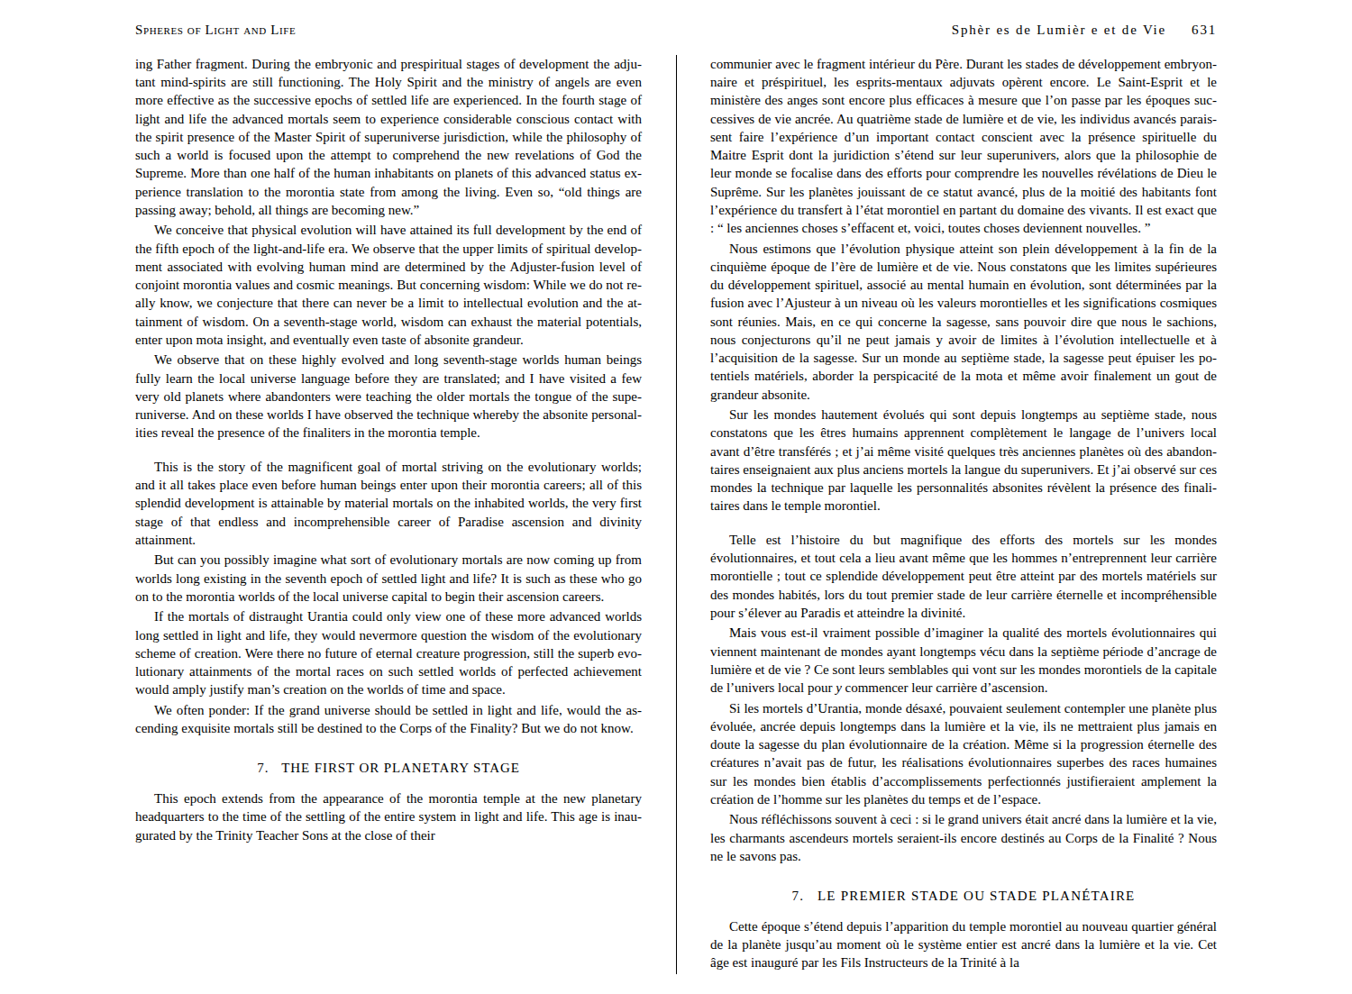Spheres of Light and Life
Sphèr es de Lumièr e et de Vie 631
ing Father fragment. During the embryonic and prespiritual stages of development the adjutant mind-spirits are still functioning. The Holy Spirit and the ministry of angels are even more effective as the successive epochs of settled life are experienced. In the fourth stage of light and life the advanced mortals seem to experience considerable conscious contact with the spirit presence of the Master Spirit of superuniverse jurisdiction, while the philosophy of such a world is focused upon the attempt to comprehend the new revelations of God the Supreme. More than one half of the human inhabitants on planets of this advanced status experience translation to the morontia state from among the living. Even so, “old things are passing away; behold, all things are becoming new.”
We conceive that physical evolution will have attained its full development by the end of the fifth epoch of the light-and-life era. We observe that the upper limits of spiritual development associated with evolving human mind are determined by the Adjuster-fusion level of conjoint morontia values and cosmic meanings. But concerning wisdom: While we do not really know, we conjecture that there can never be a limit to intellectual evolution and the attainment of wisdom. On a seventh-stage world, wisdom can exhaust the material potentials, enter upon mota insight, and eventually even taste of absonite grandeur.
We observe that on these highly evolved and long seventh-stage worlds human beings fully learn the local universe language before they are translated; and I have visited a few very old planets where abandonters were teaching the older mortals the tongue of the superuniverse. And on these worlds I have observed the technique whereby the absonite personalities reveal the presence of the finaliters in the morontia temple.
This is the story of the magnificent goal of mortal striving on the evolutionary worlds; and it all takes place even before human beings enter upon their morontia careers; all of this splendid development is attainable by material mortals on the inhabited worlds, the very first stage of that endless and incomprehensible career of Paradise ascension and divinity attainment.
But can you possibly imagine what sort of evolutionary mortals are now coming up from worlds long existing in the seventh epoch of settled light and life? It is such as these who go on to the morontia worlds of the local universe capital to begin their ascension careers.
If the mortals of distraught Urantia could only view one of these more advanced worlds long settled in light and life, they would nevermore question the wisdom of the evolutionary scheme of creation. Were there no future of eternal creature progression, still the superb evolutionary attainments of the mortal races on such settled worlds of perfected achievement would amply justify man’s creation on the worlds of time and space.
We often ponder: If the grand universe should be settled in light and life, would the ascending exquisite mortals still be destined to the Corps of the Finality? But we do not know.
7. THE FIRST OR PLANETARY STAGE
This epoch extends from the appearance of the morontia temple at the new planetary headquarters to the time of the settling of the entire system in light and life. This age is inaugurated by the Trinity Teacher Sons at the close of their
communier avec le fragment intérieur du Père. Durant les stades de développement embryonnaire et préspirituel, les esprits-mentaux adjuvats opèrent encore. Le Saint-Esprit et le ministère des anges sont encore plus efficaces à mesure que l’on passe par les époques successives de vie ancrée. Au quatrième stade de lumière et de vie, les individus avancés paraissent faire l’expérience d’un important contact conscient avec la présence spirituelle du Maitre Esprit dont la juridiction s’étend sur leur superunivers, alors que la philosophie de leur monde se focalise dans des efforts pour comprendre les nouvelles révélations de Dieu le Suprême. Sur les planètes jouissant de ce statut avancé, plus de la moitié des habitants font l’expérience du transfert à l’état morontiel en partant du domaine des vivants. Il est exact que : “ les anciennes choses s’effacent et, voici, toutes choses deviennent nouvelles. ”
Nous estimons que l’évolution physique atteint son plein développement à la fin de la cinquième époque de l’ère de lumière et de vie. Nous constatons que les limites supérieures du développement spirituel, associé au mental humain en évolution, sont déterminées par la fusion avec l’Ajusteur à un niveau où les valeurs morontielles et les significations cosmiques sont réunies. Mais, en ce qui concerne la sagesse, sans pouvoir dire que nous le sachions, nous conjecturons qu’il ne peut jamais y avoir de limites à l’évolution intellectuelle et à l’acquisition de la sagesse. Sur un monde au septième stade, la sagesse peut épuiser les potentiels matériels, aborder la perspicacité de la mota et même avoir finalement un gout de grandeur absonite.
Sur les mondes hautement évolués qui sont depuis longtemps au septième stade, nous constatons que les êtres humains apprennent complètement le langage de l’univers local avant d’être transférés ; et j’ai même visité quelques très anciennes planètes où des abandontaires enseignaient aux plus anciens mortels la langue du superunivers. Et j’ai observé sur ces mondes la technique par laquelle les personnalités absonites révèlent la présence des finalitaires dans le temple morontiel.
Telle est l’histoire du but magnifique des efforts des mortels sur les mondes évolutionnaires, et tout cela a lieu avant même que les hommes n’entreprennent leur carrière morontielle ; tout ce splendide développement peut être atteint par des mortels matériels sur des mondes habités, lors du tout premier stade de leur carrière éternelle et incompréhensible pour s’élever au Paradis et atteindre la divinité.
Mais vous est-il vraiment possible d’imaginer la qualité des mortels évolutionnaires qui viennent maintenant de mondes ayant longtemps vécu dans la septième période d’ancrage de lumière et de vie ? Ce sont leurs semblables qui vont sur les mondes morontiels de la capitale de l’univers local pour y commencer leur carrière d’ascension.
Si les mortels d’Urantia, monde désaxé, pouvaient seulement contempler une planète plus évoluée, ancrée depuis longtemps dans la lumière et la vie, ils ne mettraient plus jamais en doute la sagesse du plan évolutionnaire de la création. Même si la progression éternelle des créatures n’avait pas de futur, les réalisations évolutionnaires superbes des races humaines sur les mondes bien établis d’accomplissements perfectionnés justifieraient amplement la création de l’homme sur les planètes du temps et de l’espace.
Nous réfléchissons souvent à ceci : si le grand univers était ancré dans la lumière et la vie, les charmants ascendeurs mortels seraient-ils encore destinés au Corps de la Finalité ? Nous ne le savons pas.
7. LE PREMIER STADE OU STADE PLANÉTAIRE
Cette époque s’étend depuis l’apparition du temple morontiel au nouveau quartier général de la planète jusqu’au moment où le système entier est ancré dans la lumière et la vie. Cet âge est inauguré par les Fils Instructeurs de la Trinité à la